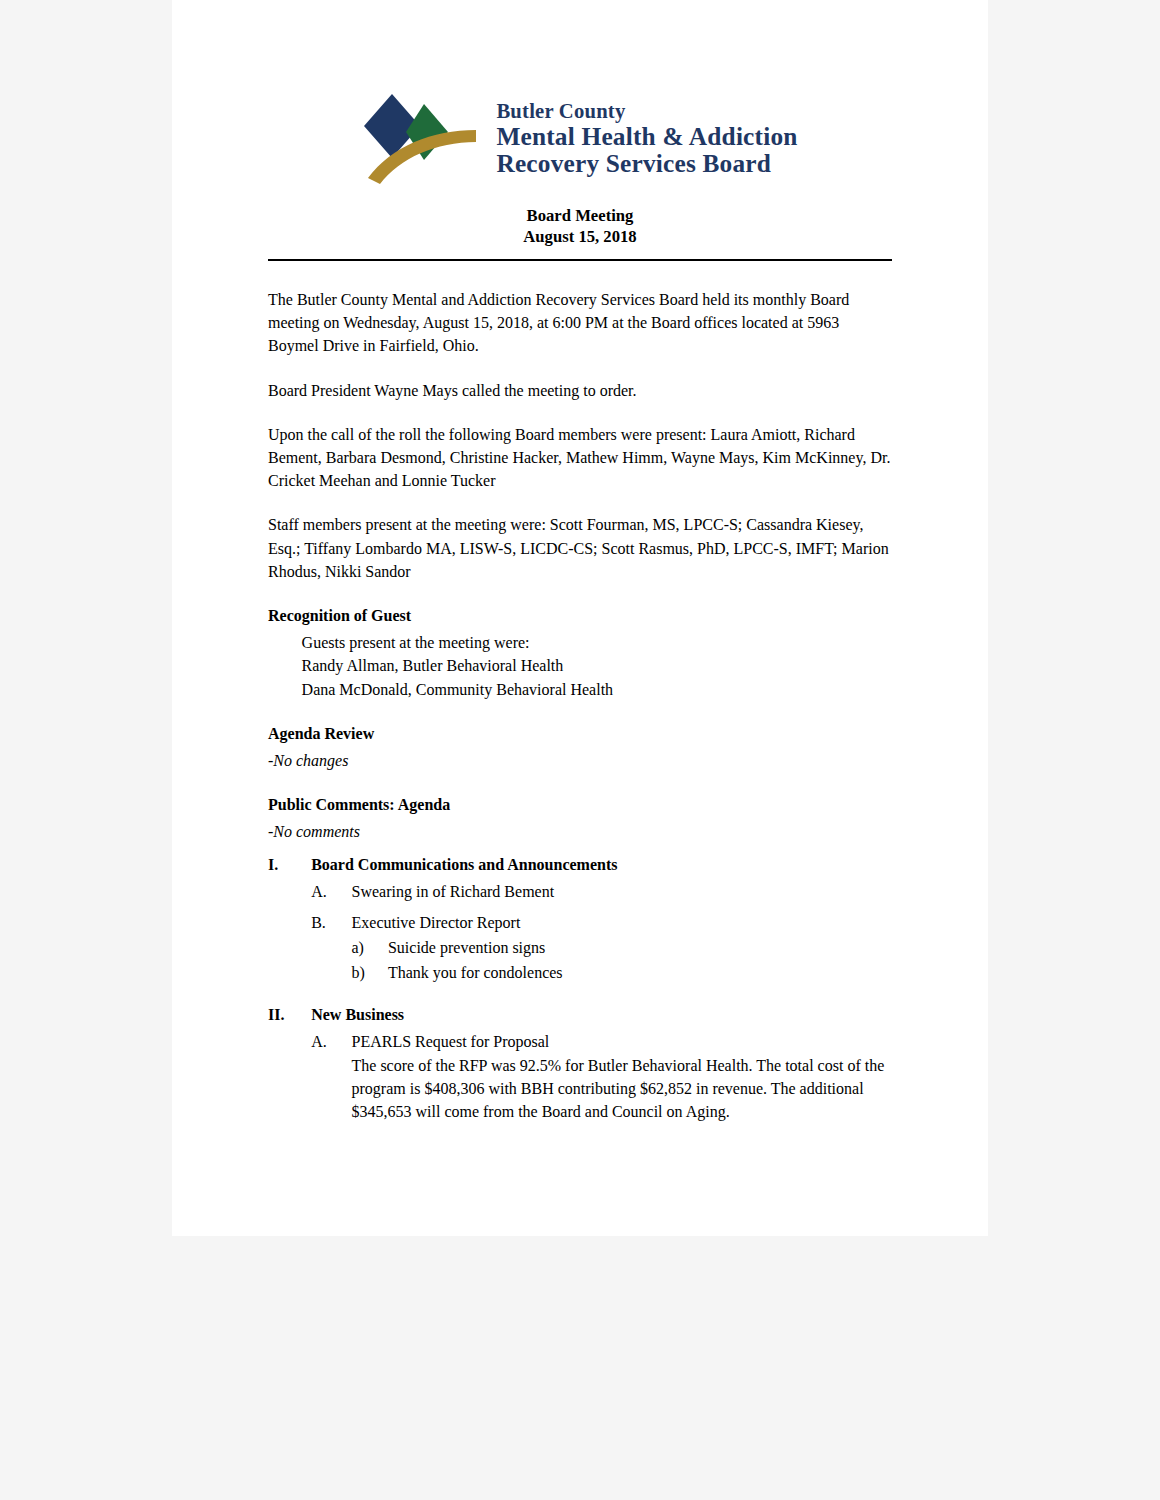Butler County
Mental Health & Addiction
Recovery Services Board
Board Meeting
August 15, 2018
The Butler County Mental and Addiction Recovery Services Board held its monthly Board meeting on Wednesday, August 15, 2018, at 6:00 PM at the Board offices located at 5963 Boymel Drive in Fairfield, Ohio.
Board President Wayne Mays called the meeting to order.
Upon the call of the roll the following Board members were present: Laura Amiott, Richard Bement, Barbara Desmond, Christine Hacker, Mathew Himm, Wayne Mays, Kim McKinney, Dr. Cricket Meehan and Lonnie Tucker
Staff members present at the meeting were: Scott Fourman, MS, LPCC-S; Cassandra Kiesey, Esq.; Tiffany Lombardo MA, LISW-S, LICDC-CS; Scott Rasmus, PhD, LPCC-S, IMFT; Marion Rhodus, Nikki Sandor
Recognition of Guest
Guests present at the meeting were:
Randy Allman, Butler Behavioral Health
Dana McDonald, Community Behavioral Health
Agenda Review
-No changes
Public Comments: Agenda
-No comments
I.
Board Communications and Announcements
A.
Swearing in of Richard Bement
B.
Executive Director Report
a)
Suicide prevention signs
b)
Thank you for condolences
II.
New Business
A.
PEARLS Request for Proposal
The score of the RFP was 92.5% for Butler Behavioral Health. The total cost of the program is $408,306 with BBH contributing $62,852 in revenue. The additional $345,653 will come from the Board and Council on Aging.